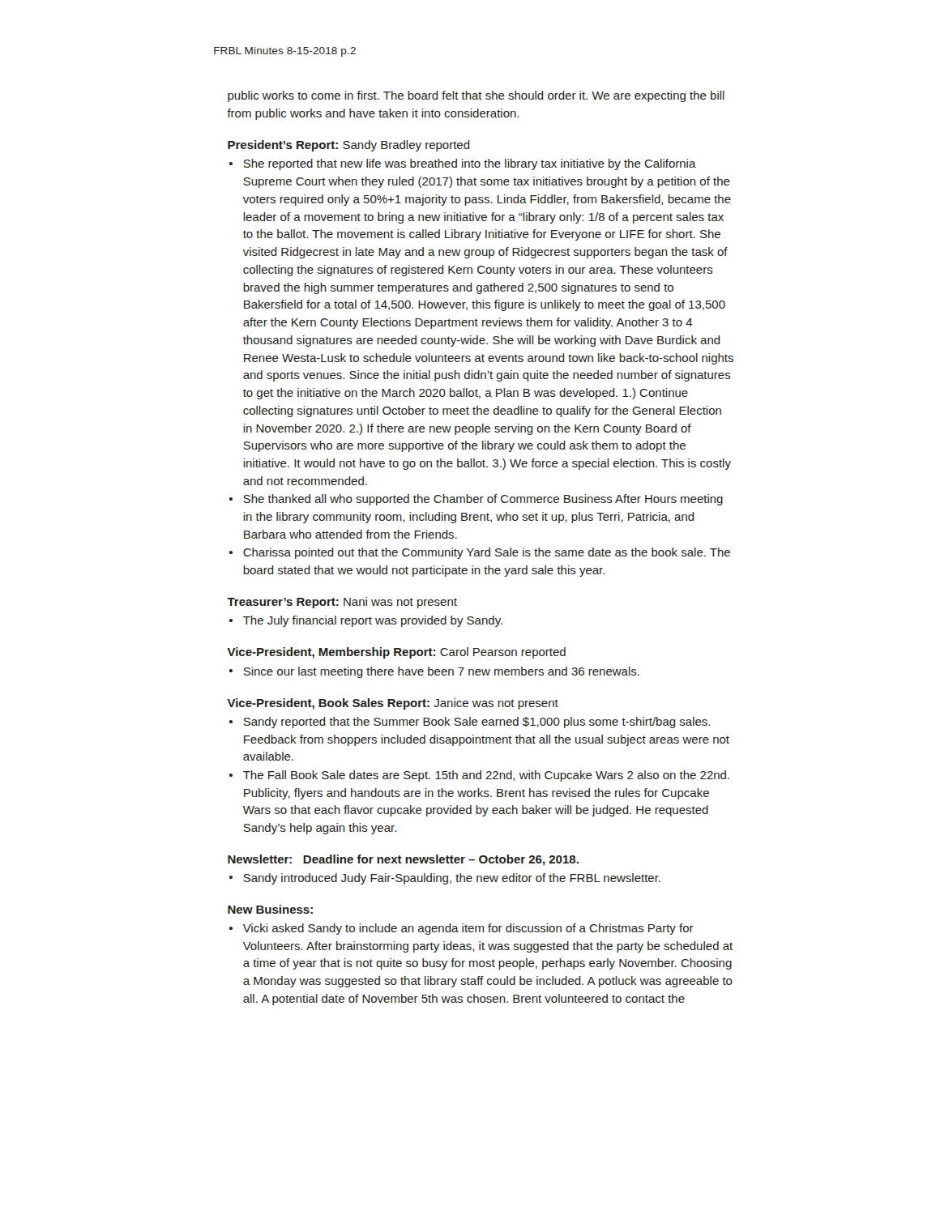FRBL Minutes 8-15-2018 p.2
public works to come in first. The board felt that she should order it. We are expecting the bill from public works and have taken it into consideration.
President’s Report: Sandy Bradley reported
She reported that new life was breathed into the library tax initiative by the California Supreme Court when they ruled (2017) that some tax initiatives brought by a petition of the voters required only a 50%+1 majority to pass. Linda Fiddler, from Bakersfield, became the leader of a movement to bring a new initiative for a “library only: 1/8 of a percent sales tax to the ballot. The movement is called Library Initiative for Everyone or LIFE for short. She visited Ridgecrest in late May and a new group of Ridgecrest supporters began the task of collecting the signatures of registered Kern County voters in our area. These volunteers braved the high summer temperatures and gathered 2,500 signatures to send to Bakersfield for a total of 14,500. However, this figure is unlikely to meet the goal of 13,500 after the Kern County Elections Department reviews them for validity. Another 3 to 4 thousand signatures are needed county-wide. She will be working with Dave Burdick and Renee Westa-Lusk to schedule volunteers at events around town like back-to-school nights and sports venues. Since the initial push didn’t gain quite the needed number of signatures to get the initiative on the March 2020 ballot, a Plan B was developed. 1.) Continue collecting signatures until October to meet the deadline to qualify for the General Election in November 2020. 2.) If there are new people serving on the Kern County Board of Supervisors who are more supportive of the library we could ask them to adopt the initiative. It would not have to go on the ballot. 3.) We force a special election. This is costly and not recommended.
She thanked all who supported the Chamber of Commerce Business After Hours meeting in the library community room, including Brent, who set it up, plus Terri, Patricia, and Barbara who attended from the Friends.
Charissa pointed out that the Community Yard Sale is the same date as the book sale. The board stated that we would not participate in the yard sale this year.
Treasurer’s Report: Nani was not present
The July financial report was provided by Sandy.
Vice-President, Membership Report: Carol Pearson reported
Since our last meeting there have been 7 new members and 36 renewals.
Vice-President, Book Sales Report: Janice was not present
Sandy reported that the Summer Book Sale earned $1,000 plus some t-shirt/bag sales. Feedback from shoppers included disappointment that all the usual subject areas were not available.
The Fall Book Sale dates are Sept. 15th and 22nd, with Cupcake Wars 2 also on the 22nd. Publicity, flyers and handouts are in the works. Brent has revised the rules for Cupcake Wars so that each flavor cupcake provided by each baker will be judged. He requested Sandy’s help again this year.
Newsletter: Deadline for next newsletter – October 26, 2018.
Sandy introduced Judy Fair-Spaulding, the new editor of the FRBL newsletter.
New Business:
Vicki asked Sandy to include an agenda item for discussion of a Christmas Party for Volunteers. After brainstorming party ideas, it was suggested that the party be scheduled at a time of year that is not quite so busy for most people, perhaps early November. Choosing a Monday was suggested so that library staff could be included. A potluck was agreeable to all. A potential date of November 5th was chosen. Brent volunteered to contact the